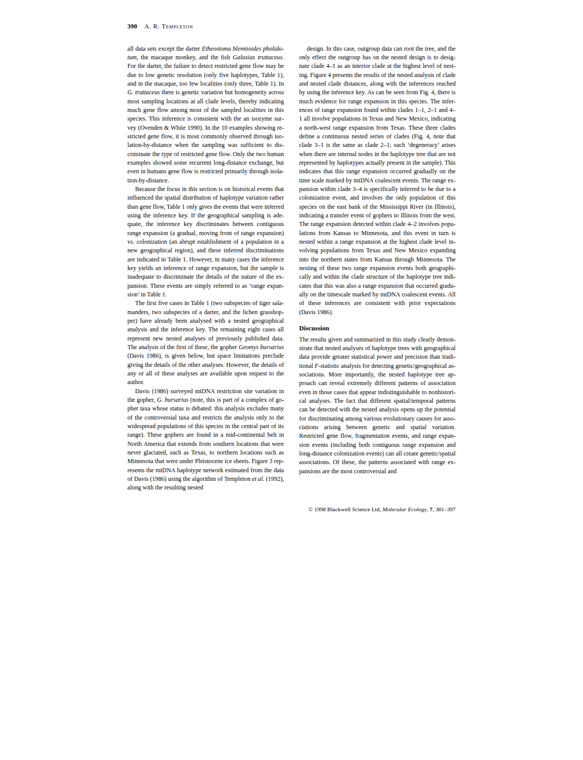390 A. R. Templeton
all data sets except the darter Etheostoma blennioides pholidotum, the macaque monkey, and the fish Galaxias truttaceus. For the darter, the failure to detect restricted gene flow may be due to low genetic resolution (only five haplotypes, Table 1), and in the macaque, too few localities (only three, Table 1). In G. truttaceus there is genetic variation but homogeneity across most sampling locations at all clade levels, thereby indicating much gene flow among most of the sampled localities in this species. This inference is consistent with the an isozyme survey (Ovenden & White 1990). In the 10 examples showing restricted gene flow, it is most commonly observed through isolation-by-distance when the sampling was sufficient to discriminate the type of restricted gene flow. Only the two human examples showed some recurrent long-distance exchange, but even in humans gene flow is restricted primarily through isolation-by-distance.
Because the focus in this section is on historical events that influenced the spatial distribution of haplotype variation rather than gene flow, Table 1 only gives the events that were inferred using the inference key. If the geographical sampling is adequate, the inference key discriminates between contiguous range expansion (a gradual, moving front of range expansion) vs. colonization (an abrupt establishment of a population in a new geographical region), and these inferred discriminations are indicated in Table 1. However, in many cases the inference key yields an inference of range expansion, but the sample is inadequate to discriminate the details of the nature of the expansion. These events are simply referred to as ‘range expansion’ in Table 1.
The first five cases in Table 1 (two subspecies of tiger salamanders, two subspecies of a darter, and the lichen grasshopper) have already been analysed with a nested geographical analysis and the inference key. The remaining eight cases all represent new nested analyses of previously published data. The analysis of the first of these, the gopher Geomys bursarius (Davis 1986), is given below, but space limitations preclude giving the details of the other analyses. However, the details of any or all of these analyses are available upon request to the author.
Davis (1986) surveyed mtDNA restriction site variation in the gopher, G. bursarius (note, this is part of a complex of gopher taxa whose status is debated: this analysis excludes many of the controversial taxa and restricts the analysis only to the widespread populations of this species in the central part of its range). These gophers are found in a mid-continental belt in North America that extends from southern locations that were never glaciated, such as Texas, to northern locations such as Minnesota that were under Pleistocene ice sheets. Figure 3 represents the mtDNA haplotype network estimated from the data of Davis (1986) using the algorithm of Templeton et al. (1992), along with the resulting nested
design. In this case, outgroup data can root the tree, and the only effect the outgroup has on the nested design is to designate clade 4–1 as an interior clade at the highest level of nesting. Figure 4 presents the results of the nested analysis of clade and nested clade distances, along with the inferences reached by using the inference key. As can be seen from Fig. 4, there is much evidence for range expansion in this species. The inferences of range expansion found within clades 1–1, 2–1 and 4–1 all involve populations in Texas and New Mexico, indicating a north-west range expansion from Texas. These three clades define a continuous nested series of clades (Fig. 4, note that clade 3–1 is the same as clade 2–1; such ‘degeneracy’ arises when there are internal nodes in the haplotype tree that are not represented by haplotypes actually present in the sample). This indicates that this range expansion occurred gradually on the time scale marked by mtDNA coalescent events. The range expansion within clade 3–4 is specifically inferred to be due to a colonization event, and involves the only population of this species on the east bank of the Mississippi River (in Illinois), indicating a transfer event of gophers to Illinois from the west. The range expansion detected within clade 4–2 involves populations from Kansas to Minnesota, and this event in turn is nested within a range expansion at the highest clade level involving populations from Texas and New Mexico expanding into the northern states from Kansas through Minnesota. The nesting of these two range expansion events both geographically and within the clade structure of the haplotype tree indicates that this was also a range expansion that occurred gradually on the timescale marked by mtDNA coalescent events. All of these inferences are consistent with prior expectations (Davis 1986).
Discussion
The results given and summarized in this study clearly demonstrate that nested analyses of haplotype trees with geographical data provide greater statistical power and precision than traditional F-statistic analysis for detecting genetic/geographical associations. More importantly, the nested haplotype tree approach can reveal extremely different patterns of association even in those cases that appear indistinguishable to nonhistorical analyses. The fact that different spatial/temporal patterns can be detected with the nested analysis opens up the potential for discriminating among various evolutionary causes for associations arising between genetic and spatial variation. Restricted gene flow, fragmentation events, and range expansion events (including both contiguous range expansion and long-distance colonization events) can all create genetic/spatial associations. Of these, the patterns associated with range expansions are the most controversial and
© 1998 Blackwell Science Ltd, Molecular Ecology, 7, 381–397